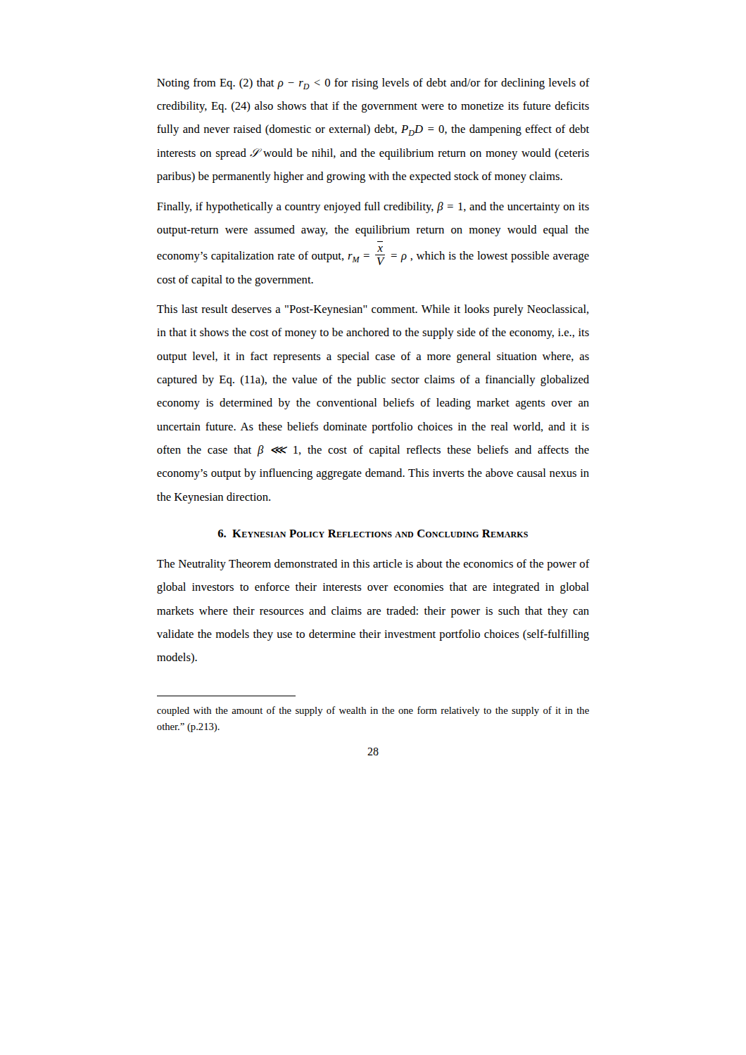Noting from Eq. (2) that ρ − rD < 0 for rising levels of debt and/or for declining levels of credibility, Eq. (24) also shows that if the government were to monetize its future deficits fully and never raised (domestic or external) debt, PDD = 0, the dampening effect of debt interests on spread 𝒮 would be nihil, and the equilibrium return on money would (ceteris paribus) be permanently higher and growing with the expected stock of money claims.
Finally, if hypothetically a country enjoyed full credibility, β = 1, and the uncertainty on its output-return were assumed away, the equilibrium return on money would equal the economy’s capitalization rate of output, rM = xV = ρ , which is the lowest possible average cost of capital to the government.
This last result deserves a "Post-Keynesian" comment. While it looks purely Neoclassical, in that it shows the cost of money to be anchored to the supply side of the economy, i.e., its output level, it in fact represents a special case of a more general situation where, as captured by Eq. (11a), the value of the public sector claims of a financially globalized economy is determined by the conventional beliefs of leading market agents over an uncertain future. As these beliefs dominate portfolio choices in the real world, and it is often the case that β ⋘ 1, the cost of capital reflects these beliefs and affects the economy’s output by influencing aggregate demand. This inverts the above causal nexus in the Keynesian direction.
6. Keynesian Policy Reflections and Concluding Remarks
The Neutrality Theorem demonstrated in this article is about the economics of the power of global investors to enforce their interests over economies that are integrated in global markets where their resources and claims are traded: their power is such that they can validate the models they use to determine their investment portfolio choices (self-fulfilling models).
coupled with the amount of the supply of wealth in the one form relatively to the supply of it in the other.” (p.213).
28